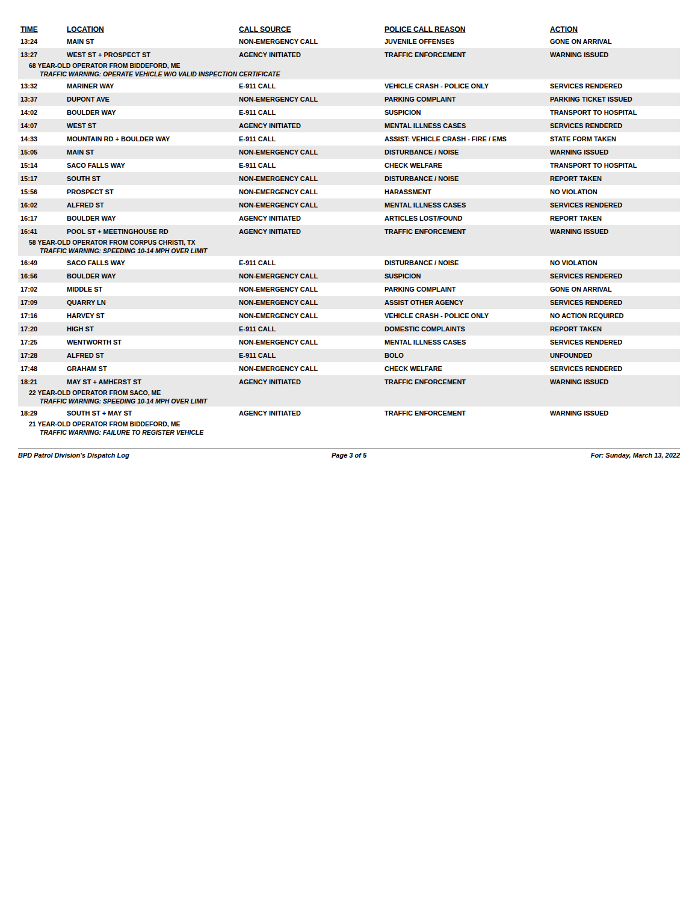| TIME | LOCATION | CALL SOURCE | POLICE CALL REASON | ACTION |
| --- | --- | --- | --- | --- |
| 13:24 | MAIN ST | NON-EMERGENCY CALL | JUVENILE OFFENSES | GONE ON ARRIVAL |
| 13:27 | WEST ST + PROSPECT ST | AGENCY INITIATED | TRAFFIC ENFORCEMENT | WARNING ISSUED |
| 68 YEAR-OLD OPERATOR FROM BIDDEFORD, ME |
| TRAFFIC WARNING: OPERATE VEHICLE W/O VALID INSPECTION CERTIFICATE |
| 13:32 | MARINER WAY | E-911 CALL | VEHICLE CRASH - POLICE ONLY | SERVICES RENDERED |
| 13:37 | DUPONT AVE | NON-EMERGENCY CALL | PARKING COMPLAINT | PARKING TICKET ISSUED |
| 14:02 | BOULDER WAY | E-911 CALL | SUSPICION | TRANSPORT TO HOSPITAL |
| 14:07 | WEST ST | AGENCY INITIATED | MENTAL ILLNESS CASES | SERVICES RENDERED |
| 14:33 | MOUNTAIN RD + BOULDER WAY | E-911 CALL | ASSIST: VEHICLE CRASH - FIRE / EMS | STATE FORM TAKEN |
| 15:05 | MAIN ST | NON-EMERGENCY CALL | DISTURBANCE / NOISE | WARNING ISSUED |
| 15:14 | SACO FALLS WAY | E-911 CALL | CHECK WELFARE | TRANSPORT TO HOSPITAL |
| 15:17 | SOUTH ST | NON-EMERGENCY CALL | DISTURBANCE / NOISE | REPORT TAKEN |
| 15:56 | PROSPECT ST | NON-EMERGENCY CALL | HARASSMENT | NO VIOLATION |
| 16:02 | ALFRED ST | NON-EMERGENCY CALL | MENTAL ILLNESS CASES | SERVICES RENDERED |
| 16:17 | BOULDER WAY | AGENCY INITIATED | ARTICLES LOST/FOUND | REPORT TAKEN |
| 16:41 | POOL ST + MEETINGHOUSE RD | AGENCY INITIATED | TRAFFIC ENFORCEMENT | WARNING ISSUED |
| 58 YEAR-OLD OPERATOR FROM CORPUS CHRISTI, TX |
| TRAFFIC WARNING: SPEEDING 10-14 MPH OVER LIMIT |
| 16:49 | SACO FALLS WAY | E-911 CALL | DISTURBANCE / NOISE | NO VIOLATION |
| 16:56 | BOULDER WAY | NON-EMERGENCY CALL | SUSPICION | SERVICES RENDERED |
| 17:02 | MIDDLE ST | NON-EMERGENCY CALL | PARKING COMPLAINT | GONE ON ARRIVAL |
| 17:09 | QUARRY LN | NON-EMERGENCY CALL | ASSIST OTHER AGENCY | SERVICES RENDERED |
| 17:16 | HARVEY ST | NON-EMERGENCY CALL | VEHICLE CRASH - POLICE ONLY | NO ACTION REQUIRED |
| 17:20 | HIGH ST | E-911 CALL | DOMESTIC COMPLAINTS | REPORT TAKEN |
| 17:25 | WENTWORTH ST | NON-EMERGENCY CALL | MENTAL ILLNESS CASES | SERVICES RENDERED |
| 17:28 | ALFRED ST | E-911 CALL | BOLO | UNFOUNDED |
| 17:48 | GRAHAM ST | NON-EMERGENCY CALL | CHECK WELFARE | SERVICES RENDERED |
| 18:21 | MAY ST + AMHERST ST | AGENCY INITIATED | TRAFFIC ENFORCEMENT | WARNING ISSUED |
| 22 YEAR-OLD OPERATOR FROM SACO, ME |
| TRAFFIC WARNING: SPEEDING 10-14 MPH OVER LIMIT |
| 18:29 | SOUTH ST + MAY ST | AGENCY INITIATED | TRAFFIC ENFORCEMENT | WARNING ISSUED |
| 21 YEAR-OLD OPERATOR FROM BIDDEFORD, ME |
| TRAFFIC WARNING: FAILURE TO REGISTER VEHICLE |
BPD Patrol Division's Dispatch Log
Page 3 of 5
For: Sunday, March 13, 2022